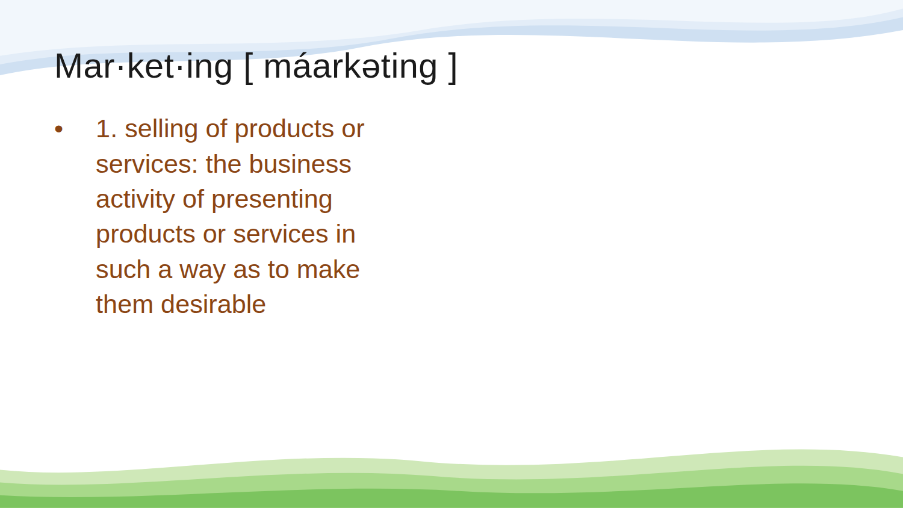Mar·ket·ing [ máarkəting ]
1. selling of products or services: the business activity of presenting products or services in such a way as to make them desirable